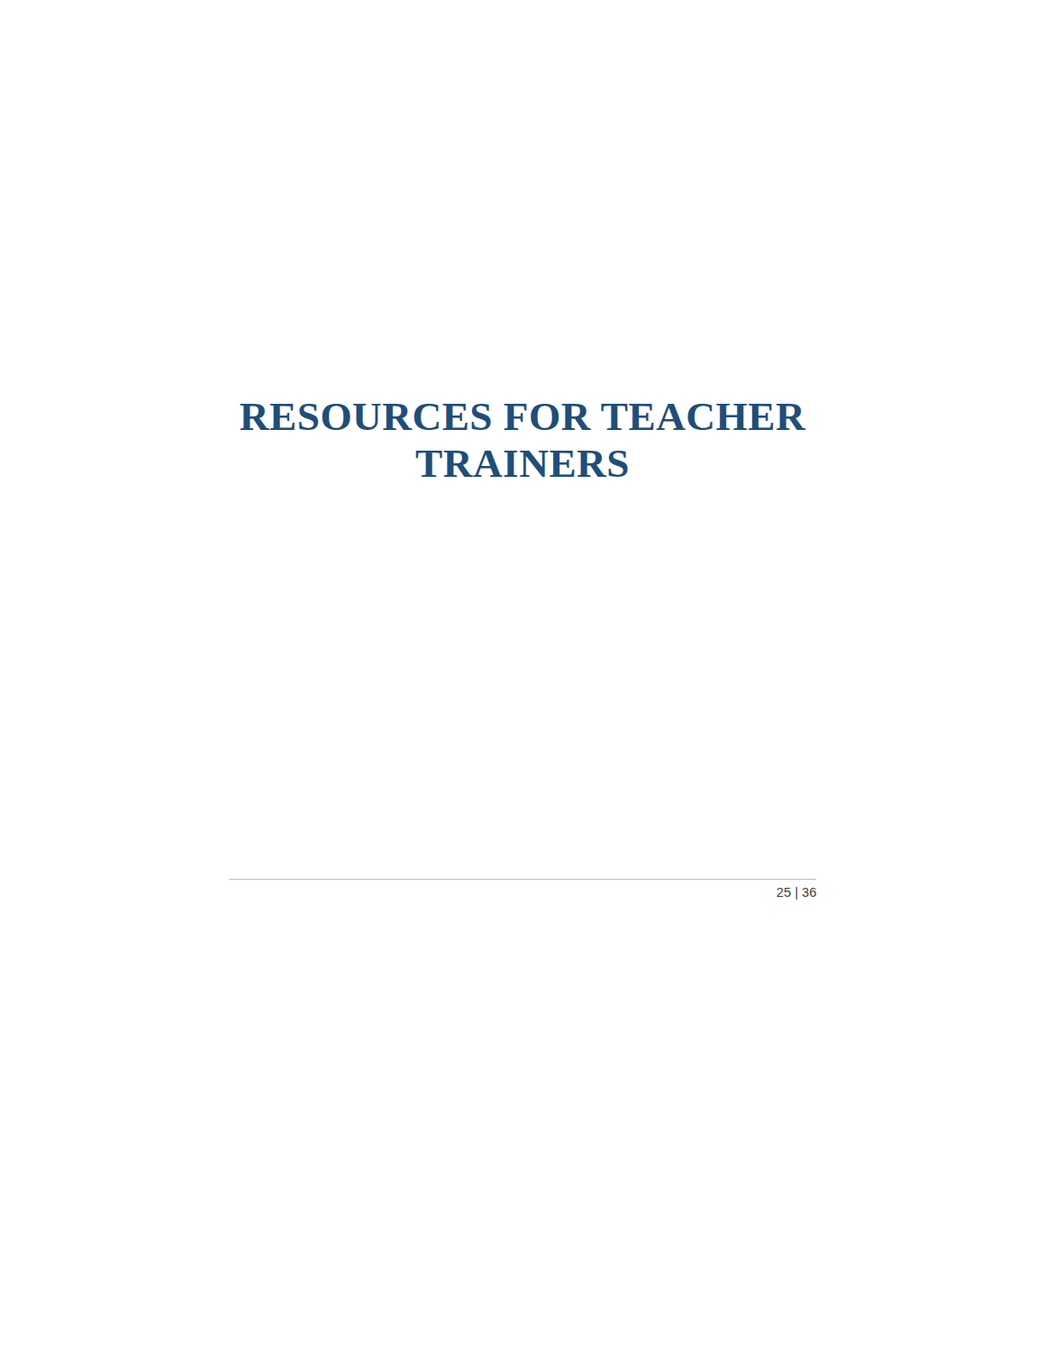RESOURCES FOR TEACHER TRAINERS
25 | 36